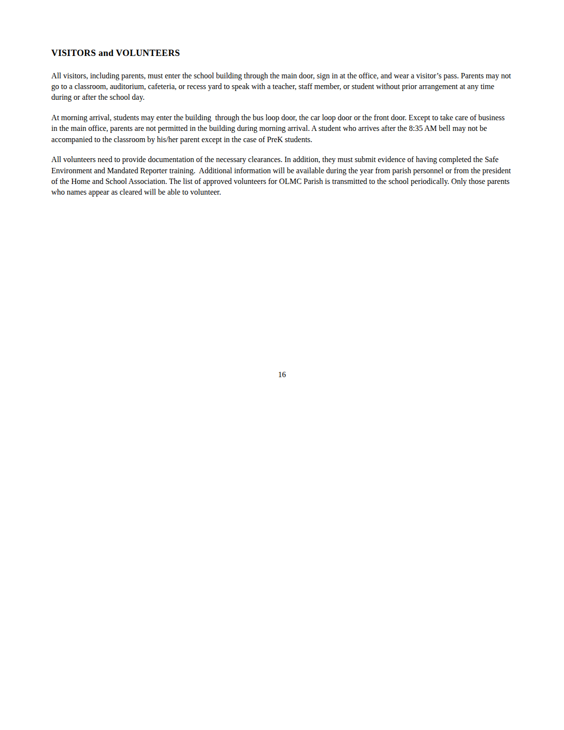VISITORS and VOLUNTEERS
All visitors, including parents, must enter the school building through the main door, sign in at the office, and wear a visitor’s pass. Parents may not go to a classroom, auditorium, cafeteria, or recess yard to speak with a teacher, staff member, or student without prior arrangement at any time during or after the school day.
At morning arrival, students may enter the building through the bus loop door, the car loop door or the front door. Except to take care of business in the main office, parents are not permitted in the building during morning arrival. A student who arrives after the 8:35 AM bell may not be accompanied to the classroom by his/her parent except in the case of PreK students.
All volunteers need to provide documentation of the necessary clearances. In addition, they must submit evidence of having completed the Safe Environment and Mandated Reporter training. Additional information will be available during the year from parish personnel or from the president of the Home and School Association. The list of approved volunteers for OLMC Parish is transmitted to the school periodically. Only those parents who names appear as cleared will be able to volunteer.
16